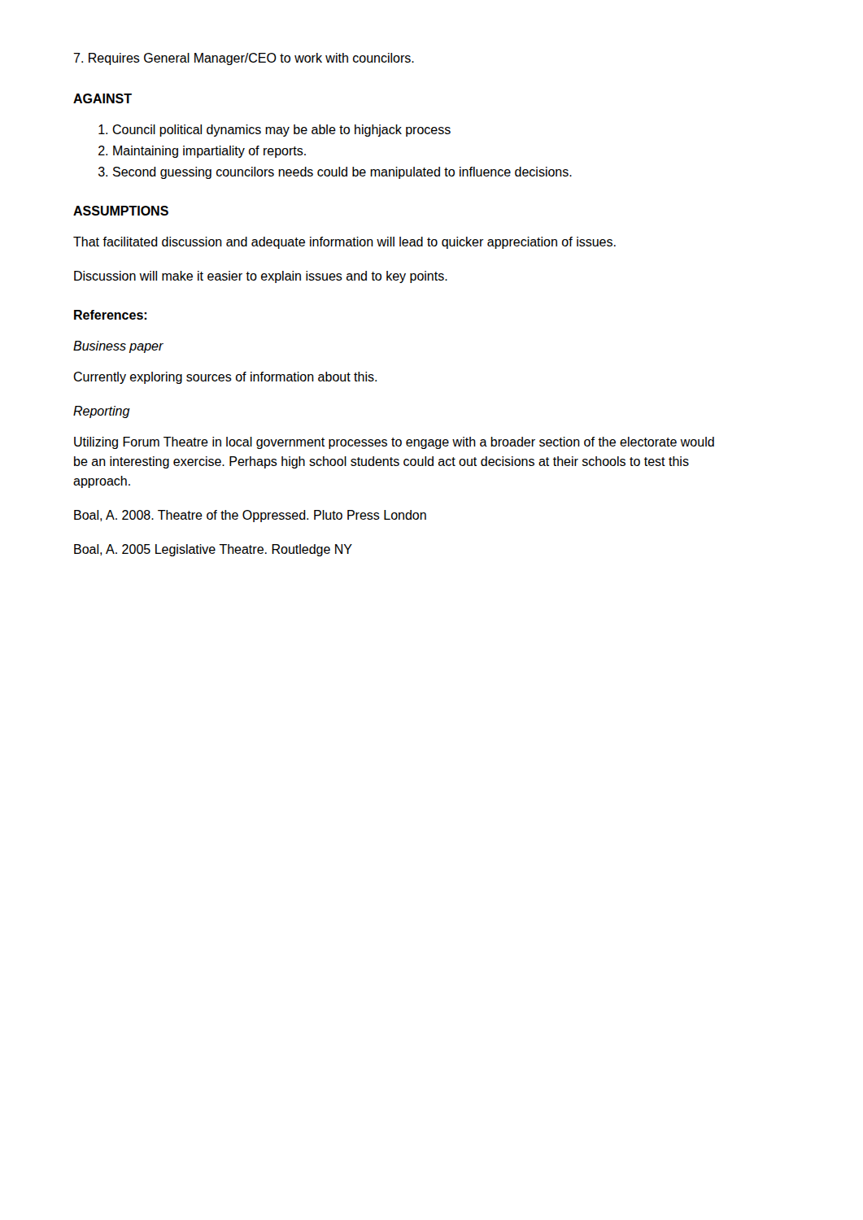7. Requires General Manager/CEO to work with councilors.
AGAINST
Council political dynamics may be able to highjack process
Maintaining impartiality of reports.
Second guessing councilors needs could be manipulated to influence decisions.
ASSUMPTIONS
That facilitated discussion and adequate information will lead to quicker appreciation of issues.
Discussion will make it easier to explain issues and to key points.
References:
Business paper
Currently exploring sources of information about this.
Reporting
Utilizing Forum Theatre in local government processes to engage with a broader section of the electorate would be an interesting exercise. Perhaps high school students could act out decisions at their schools to test this approach.
Boal, A. 2008. Theatre of the Oppressed. Pluto Press London
Boal, A. 2005 Legislative Theatre. Routledge NY